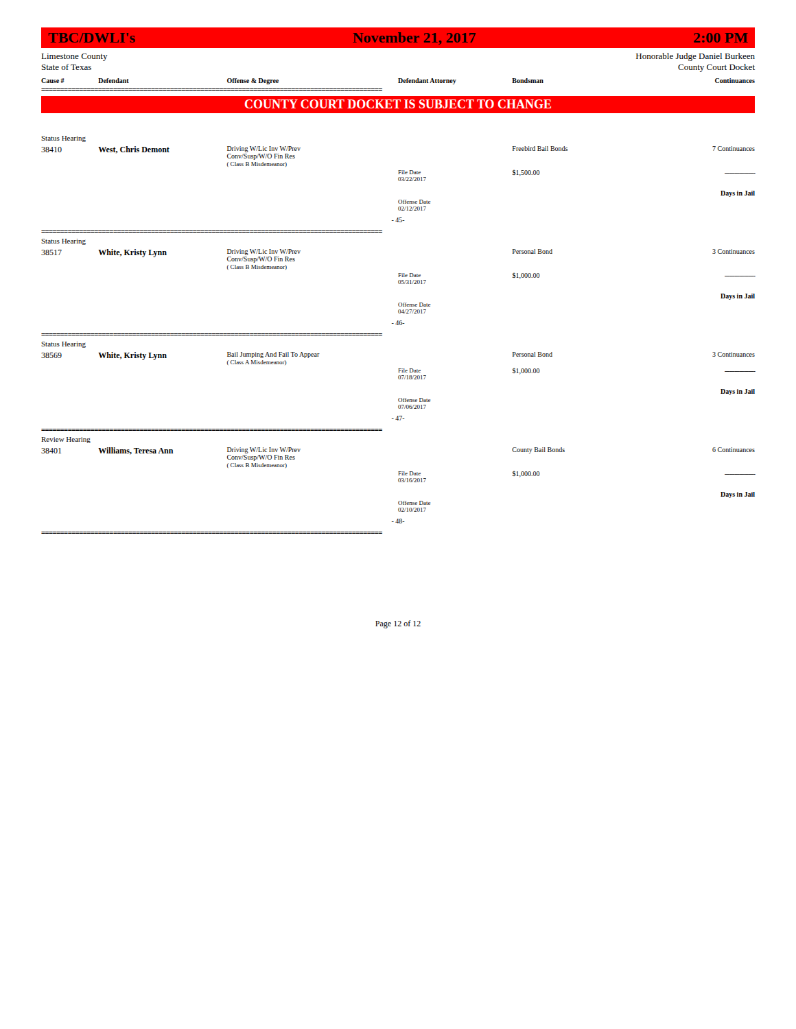TBC/DWLI's November 21, 2017 2:00 PM
Limestone County
State of Texas
Honorable Judge Daniel Burkeen
County Court Docket
Cause #
Defendant
Offense & Degree
Defendant Attorney
Bondsman
Continuances
==========================================================================================
COUNTY COURT DOCKET IS SUBJECT TO CHANGE
Status Hearing
38410
West, Chris Demont
Driving W/Lic Inv W/Prev
Conv/Susp/W/O Fin Res
( Class B Misdemeanor)
Freebird Bail Bonds
7 Continuances
File Date
03/22/2017
$1,500.00
-------------------
Days in Jail
Offense Date
02/12/2017
- 45-
==========================================================================================
Status Hearing
38517
White, Kristy Lynn
Driving W/Lic Inv W/Prev
Conv/Susp/W/O Fin Res
( Class B Misdemeanor)
Personal Bond
3 Continuances
File Date
05/31/2017
$1,000.00
-------------------
Days in Jail
Offense Date
04/27/2017
- 46-
==========================================================================================
Status Hearing
38569
White, Kristy Lynn
Bail Jumping And Fail To Appear
( Class A Misdemeanor)
Personal Bond
3 Continuances
File Date
07/18/2017
$1,000.00
-------------------
Days in Jail
Offense Date
07/06/2017
- 47-
==========================================================================================
Review Hearing
38401
Williams, Teresa Ann
Driving W/Lic Inv W/Prev
Conv/Susp/W/O Fin Res
( Class B Misdemeanor)
County Bail Bonds
6 Continuances
File Date
03/16/2017
$1,000.00
-------------------
Days in Jail
Offense Date
02/10/2017
- 48-
==========================================================================================
Page 12 of 12